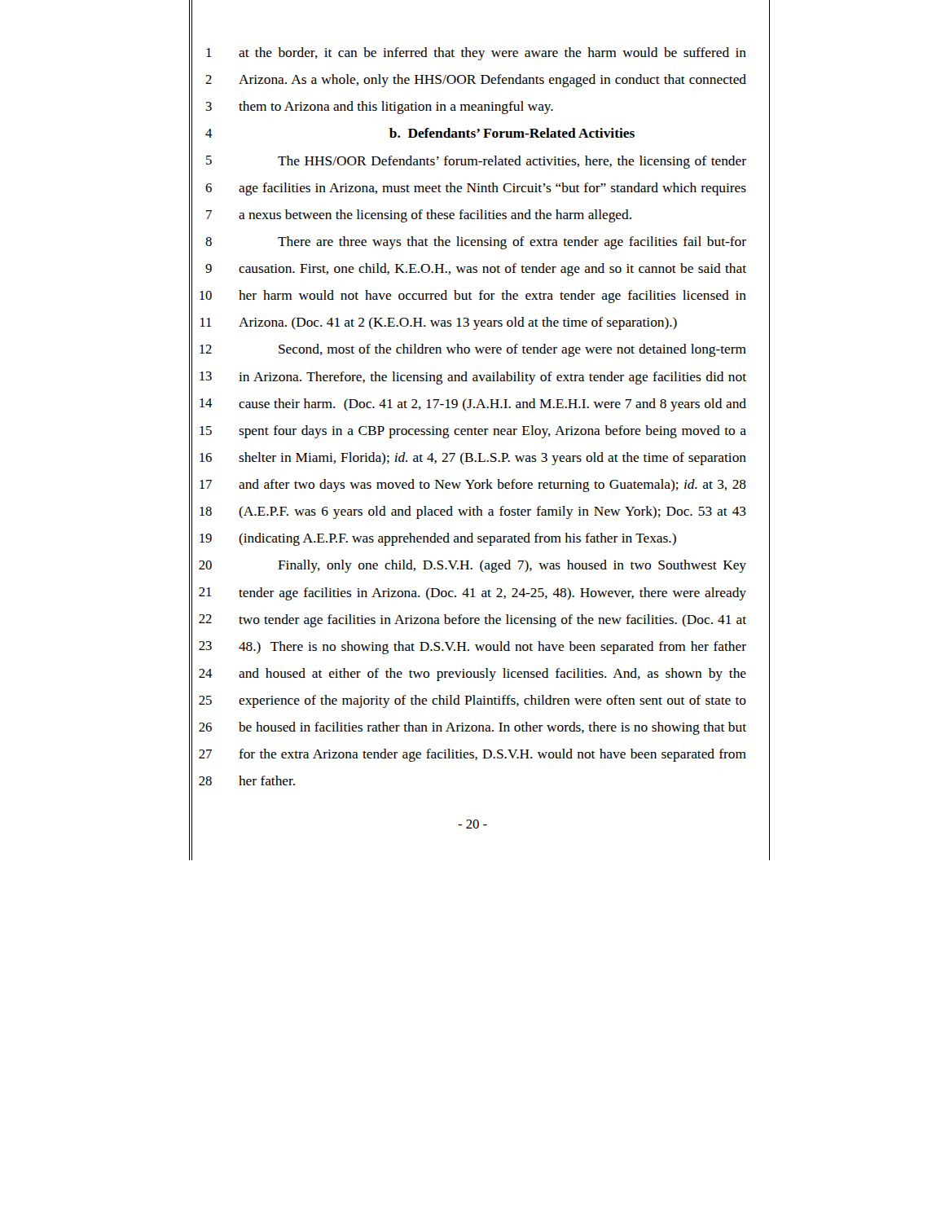1
2
3
4
5
6
7
8
9
10
11
12
13
14
15
16
17
18
19
20
21
22
23
24
25
26
27
28
at the border, it can be inferred that they were aware the harm would be suffered in Arizona. As a whole, only the HHS/OOR Defendants engaged in conduct that connected them to Arizona and this litigation in a meaningful way.
b. Defendants’ Forum-Related Activities
The HHS/OOR Defendants’ forum-related activities, here, the licensing of tender age facilities in Arizona, must meet the Ninth Circuit’s “but for” standard which requires a nexus between the licensing of these facilities and the harm alleged.
There are three ways that the licensing of extra tender age facilities fail but-for causation. First, one child, K.E.O.H., was not of tender age and so it cannot be said that her harm would not have occurred but for the extra tender age facilities licensed in Arizona. (Doc. 41 at 2 (K.E.O.H. was 13 years old at the time of separation).)
Second, most of the children who were of tender age were not detained long-term in Arizona. Therefore, the licensing and availability of extra tender age facilities did not cause their harm. (Doc. 41 at 2, 17-19 (J.A.H.I. and M.E.H.I. were 7 and 8 years old and spent four days in a CBP processing center near Eloy, Arizona before being moved to a shelter in Miami, Florida); id. at 4, 27 (B.L.S.P. was 3 years old at the time of separation and after two days was moved to New York before returning to Guatemala); id. at 3, 28 (A.E.P.F. was 6 years old and placed with a foster family in New York); Doc. 53 at 43 (indicating A.E.P.F. was apprehended and separated from his father in Texas.)
Finally, only one child, D.S.V.H. (aged 7), was housed in two Southwest Key tender age facilities in Arizona. (Doc. 41 at 2, 24-25, 48). However, there were already two tender age facilities in Arizona before the licensing of the new facilities. (Doc. 41 at 48.) There is no showing that D.S.V.H. would not have been separated from her father and housed at either of the two previously licensed facilities. And, as shown by the experience of the majority of the child Plaintiffs, children were often sent out of state to be housed in facilities rather than in Arizona. In other words, there is no showing that but for the extra Arizona tender age facilities, D.S.V.H. would not have been separated from her father.
- 20 -